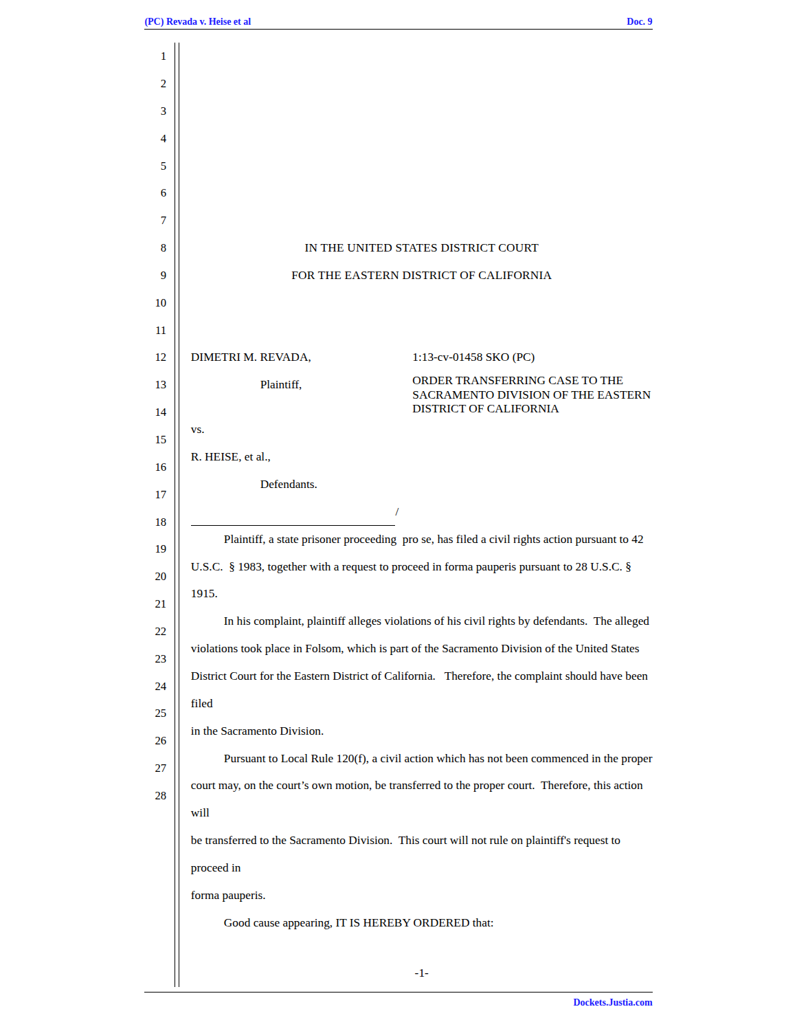(PC) Revada v. Heise et al Doc. 9
1
2
3
4
5
6
7
8
9
10
11
12
13
14
15
16
17
18
19
20
21
22
23
24
25
26
27
28
IN THE UNITED STATES DISTRICT COURT
FOR THE EASTERN DISTRICT OF CALIFORNIA
| DIMETRI M. REVADA, | 1:13-cv-01458 SKO (PC) |
| Plaintiff, | ORDER TRANSFERRING CASE TO THE SACRAMENTO DIVISION OF THE EASTERN DISTRICT OF CALIFORNIA |
| vs. | |
| R. HEISE, et al., | |
| Defendants. | |
| / | |
Plaintiff, a state prisoner proceeding pro se, has filed a civil rights action pursuant to 42
U.S.C. § 1983, together with a request to proceed in forma pauperis pursuant to 28 U.S.C. § 1915.
In his complaint, plaintiff alleges violations of his civil rights by defendants. The alleged
violations took place in Folsom, which is part of the Sacramento Division of the United States
District Court for the Eastern District of California. Therefore, the complaint should have been filed
in the Sacramento Division.
Pursuant to Local Rule 120(f), a civil action which has not been commenced in the proper
court may, on the court’s own motion, be transferred to the proper court. Therefore, this action will
be transferred to the Sacramento Division. This court will not rule on plaintiff's request to proceed in
forma pauperis.
Good cause appearing, IT IS HEREBY ORDERED that:
-1-
Dockets.Justia.com